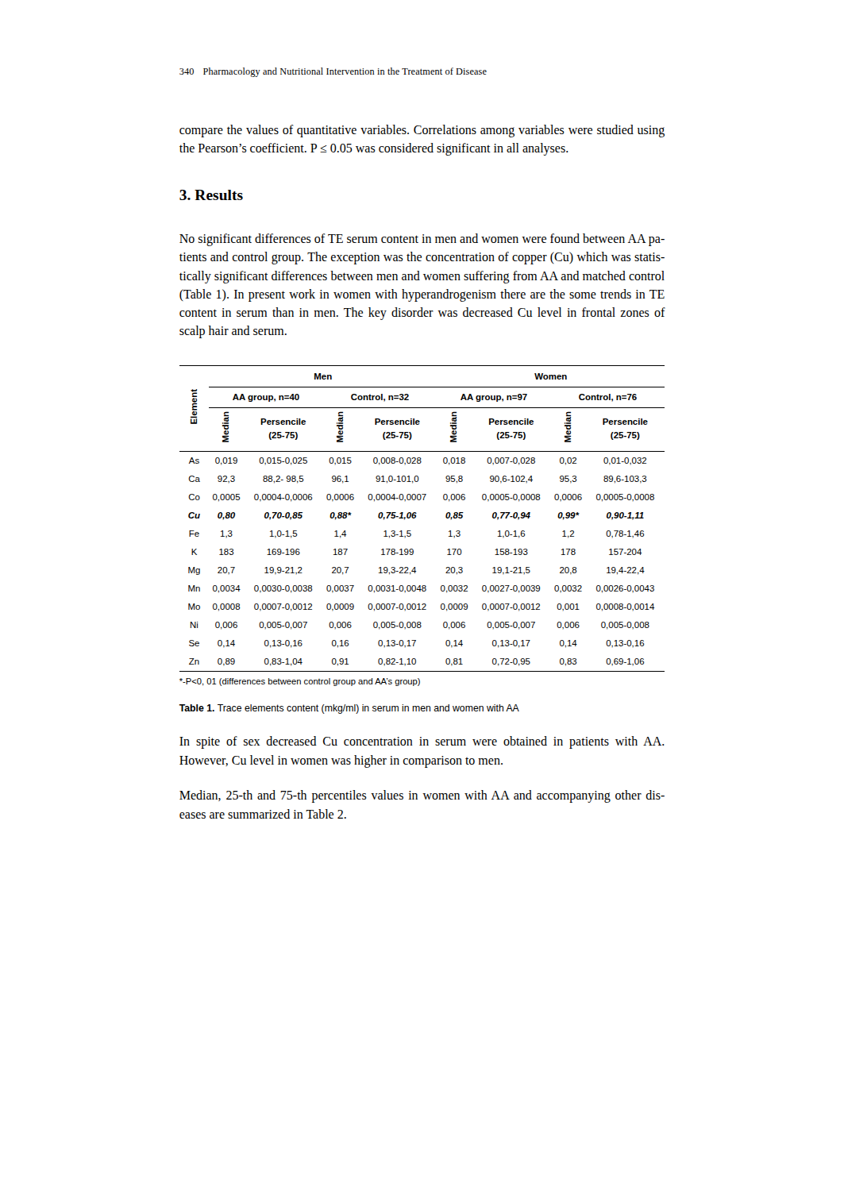340 Pharmacology and Nutritional Intervention in the Treatment of Disease
compare the values of quantitative variables. Correlations among variables were studied using the Pearson’s coefficient. P ≤ 0.05 was considered significant in all analyses.
3. Results
No significant differences of TE serum content in men and women were found between AA patients and control group. The exception was the concentration of copper (Cu) which was statistically significant differences between men and women suffering from AA and matched control (Table 1). In present work in women with hyperandrogenism there are the some trends in TE content in serum than in men. The key disorder was decreased Cu level in frontal zones of scalp hair and serum.
| Element | Men | Women |
| --- | --- | --- |
| AA group, n=40 | Control, n=32 | AA group, n=97 | Control, n=76 |
| Median | Persencile (25-75) | Median | Persencile (25-75) | Median | Persencile (25-75) | Median | Persencile (25-75) |
| As | 0,019 | 0,015-0,025 | 0,015 | 0,008-0,028 | 0,018 | 0,007-0,028 | 0,02 | 0,01-0,032 |
| Ca | 92,3 | 88,2- 98,5 | 96,1 | 91,0-101,0 | 95,8 | 90,6-102,4 | 95,3 | 89,6-103,3 |
| Co | 0,0005 | 0,0004-0,0006 | 0,0006 | 0,0004-0,0007 | 0,006 | 0,0005-0,0008 | 0,0006 | 0,0005-0,0008 |
| Cu | 0,80 | 0,70-0,85 | 0,88* | 0,75-1,06 | 0,85 | 0,77-0,94 | 0,99* | 0,90-1,11 |
| Fe | 1,3 | 1,0-1,5 | 1,4 | 1,3-1,5 | 1,3 | 1,0-1,6 | 1,2 | 0,78-1,46 |
| K | 183 | 169-196 | 187 | 178-199 | 170 | 158-193 | 178 | 157-204 |
| Mg | 20,7 | 19,9-21,2 | 20,7 | 19,3-22,4 | 20,3 | 19,1-21,5 | 20,8 | 19,4-22,4 |
| Mn | 0,0034 | 0,0030-0,0038 | 0,0037 | 0,0031-0,0048 | 0,0032 | 0,0027-0,0039 | 0,0032 | 0,0026-0,0043 |
| Mo | 0,0008 | 0,0007-0,0012 | 0,0009 | 0,0007-0,0012 | 0,0009 | 0,0007-0,0012 | 0,001 | 0,0008-0,0014 |
| Ni | 0,006 | 0,005-0,007 | 0,006 | 0,005-0,008 | 0,006 | 0,005-0,007 | 0,006 | 0,005-0,008 |
| Se | 0,14 | 0,13-0,16 | 0,16 | 0,13-0,17 | 0,14 | 0,13-0,17 | 0,14 | 0,13-0,16 |
| Zn | 0,89 | 0,83-1,04 | 0,91 | 0,82-1,10 | 0,81 | 0,72-0,95 | 0,83 | 0,69-1,06 |
*-P<0, 01 (differences between control group and AA’s group)
Table 1. Trace elements content (mkg/ml) in serum in men and women with AA
In spite of sex decreased Cu concentration in serum were obtained in patients with AA. However, Cu level in women was higher in comparison to men.
Median, 25-th and 75-th percentiles values in women with AA and accompanying other diseases are summarized in Table 2.